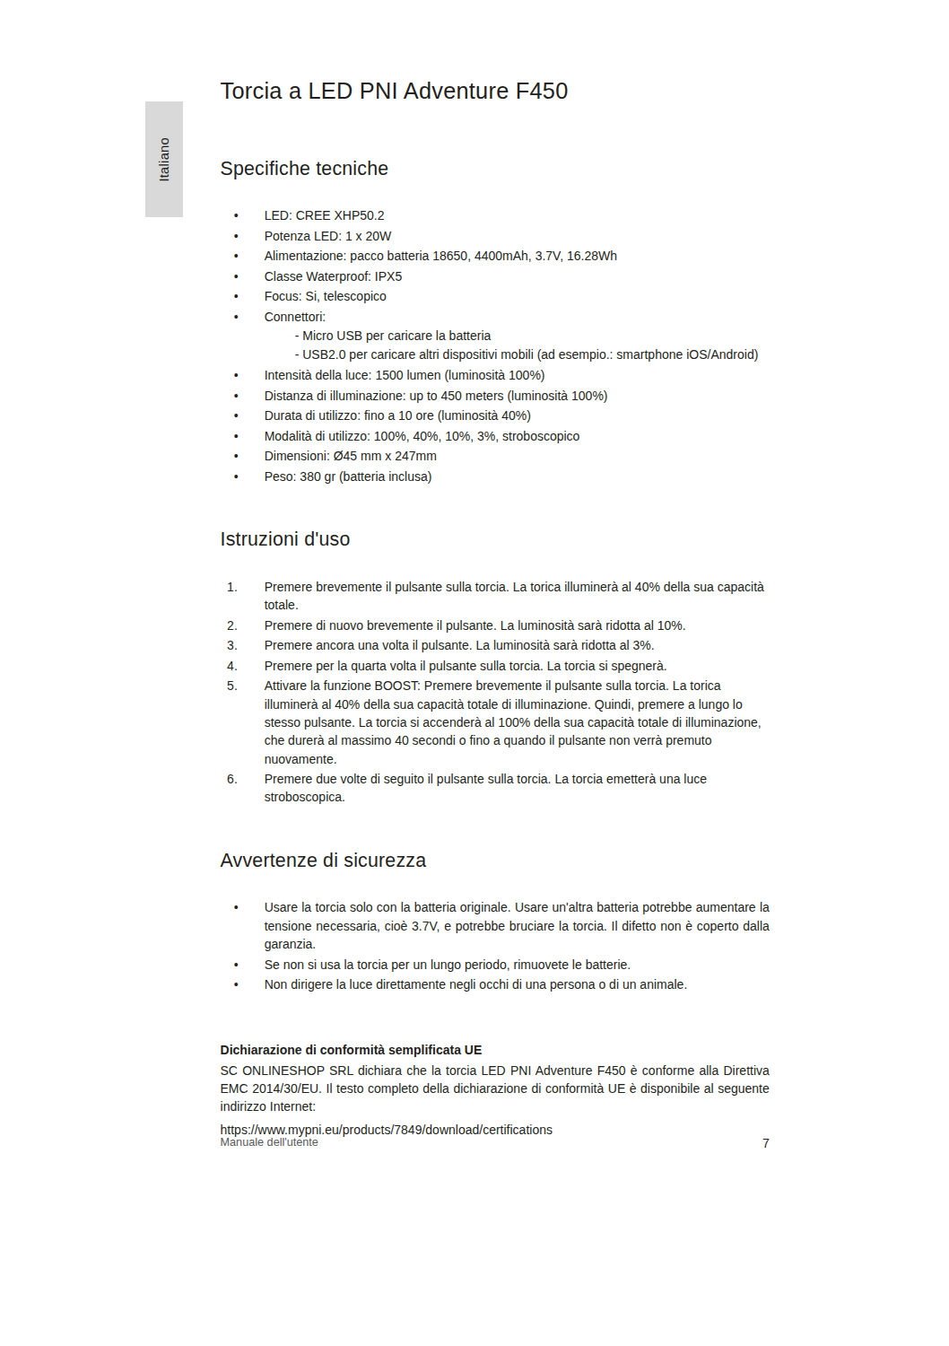Italiano
Torcia a LED PNI Adventure F450
Specifiche tecniche
LED: CREE XHP50.2
Potenza LED: 1 x 20W
Alimentazione: pacco batteria 18650, 4400mAh, 3.7V, 16.28Wh
Classe Waterproof: IPX5
Focus: Si, telescopico
Connettori:
- Micro USB per caricare la batteria
- USB2.0 per caricare altri dispositivi mobili (ad esempio.: smartphone iOS/Android)
Intensità della luce: 1500 lumen (luminosità 100%)
Distanza di illuminazione: up to 450 meters (luminosità 100%)
Durata di utilizzo: fino a 10 ore (luminosità 40%)
Modalità di utilizzo: 100%, 40%, 10%, 3%, stroboscopico
Dimensioni: Ø45 mm x 247mm
Peso: 380 gr (batteria inclusa)
Istruzioni d'uso
Premere brevemente il pulsante sulla torcia. La torica illuminerà al 40% della sua capacità totale.
Premere di nuovo brevemente il pulsante. La luminosità sarà ridotta al 10%.
Premere ancora una volta il pulsante. La luminosità sarà ridotta al 3%.
Premere per la quarta volta il pulsante sulla torcia. La torcia si spegnerà.
Attivare la funzione BOOST: Premere brevemente il pulsante sulla torcia. La torica illuminerà al 40% della sua capacità totale di illuminazione. Quindi, premere a lungo lo stesso pulsante. La torcia si accenderà al 100% della sua capacità totale di illuminazione, che durerà al massimo 40 secondi o fino a quando il pulsante non verrà premuto nuovamente.
Premere due volte di seguito il pulsante sulla torcia. La torcia emetterà una luce stroboscopica.
Avvertenze di sicurezza
Usare la torcia solo con la batteria originale. Usare un'altra batteria potrebbe aumentare la tensione necessaria, cioè 3.7V, e potrebbe bruciare la torcia. Il difetto non è coperto dalla garanzia.
Se non si usa la torcia per un lungo periodo, rimuovete le batterie.
Non dirigere la luce direttamente negli occhi di una persona o di un animale.
Dichiarazione di conformità semplificata UE
SC ONLINESHOP SRL dichiara che la torcia LED PNI Adventure F450 è conforme alla Direttiva EMC 2014/30/EU. Il testo completo della dichiarazione di conformità UE è disponibile al seguente indirizzo Internet:
https://www.mypni.eu/products/7849/download/certifications
Manuale dell'utente 7